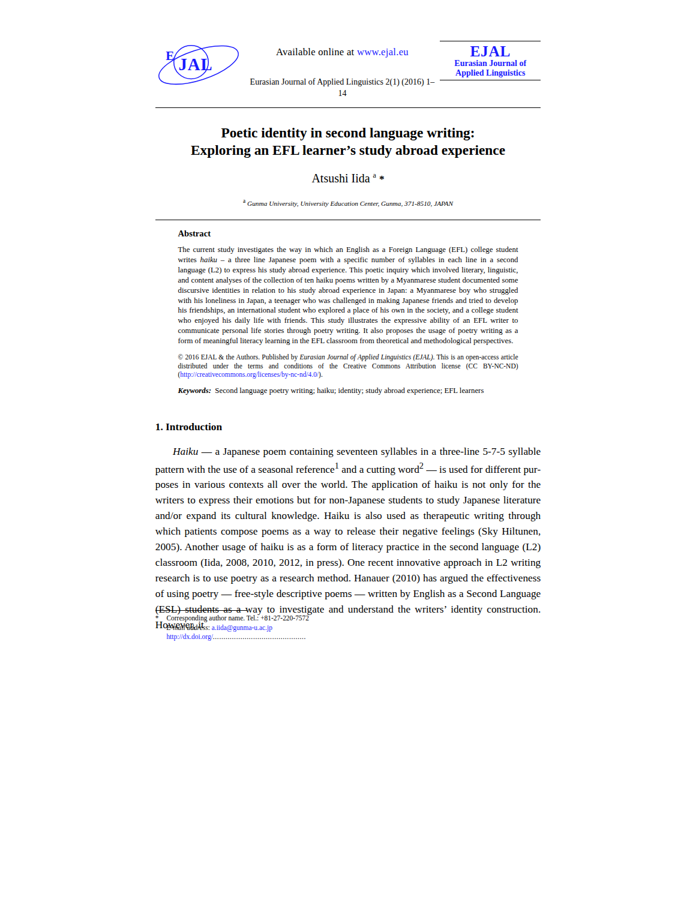JAL E
Available online at www.ejal.eu
Eurasian Journal of Applied Linguistics 2(1) (2016) 1–14
EJAL
Eurasian Journal of
Applied Linguistics
Poetic identity in second language writing:
Exploring an EFL learner’s study abroad experience
Atsushi Iida a *
a Gunma University, University Education Center, Gunma, 371-8510, JAPAN
Abstract
The current study investigates the way in which an English as a Foreign Language (EFL) college student writes haiku – a three line Japanese poem with a specific number of syllables in each line in a second language (L2) to express his study abroad experience. This poetic inquiry which involved literary, linguistic, and content analyses of the collection of ten haiku poems written by a Myanmarese student documented some discursive identities in relation to his study abroad experience in Japan: a Myanmarese boy who struggled with his loneliness in Japan, a teenager who was challenged in making Japanese friends and tried to develop his friendships, an international student who explored a place of his own in the society, and a college student who enjoyed his daily life with friends. This study illustrates the expressive ability of an EFL writer to communicate personal life stories through poetry writing. It also proposes the usage of poetry writing as a form of meaningful literacy learning in the EFL classroom from theoretical and methodological perspectives.
© 2016 EJAL & the Authors. Published by Eurasian Journal of Applied Linguistics (EJAL). This is an open-access article distributed under the terms and conditions of the Creative Commons Attribution license (CC BY-NC-ND) (http://creativecommons.org/licenses/by-nc-nd/4.0/).
Keywords: Second language poetry writing; haiku; identity; study abroad experience; EFL learners
1. Introduction
Haiku — a Japanese poem containing seventeen syllables in a three-line 5-7-5 syllable pattern with the use of a seasonal reference1 and a cutting word2 — is used for different purposes in various contexts all over the world. The application of haiku is not only for the writers to express their emotions but for non-Japanese students to study Japanese literature and/or expand its cultural knowledge. Haiku is also used as therapeutic writing through which patients compose poems as a way to release their negative feelings (Sky Hiltunen, 2005). Another usage of haiku is as a form of literacy practice in the second language (L2) classroom (Iida, 2008, 2010, 2012, in press). One recent innovative approach in L2 writing research is to use poetry as a research method. Hanauer (2010) has argued the effectiveness of using poetry — free-style descriptive poems — written by English as a Second Language (ESL) students as a way to investigate and understand the writers’ identity construction. However, it
*
Corresponding author name. Tel.: +81-27-220-7572
E-mail address: a.iida@gunma-u.ac.jp
http://dx.doi.org/............................................